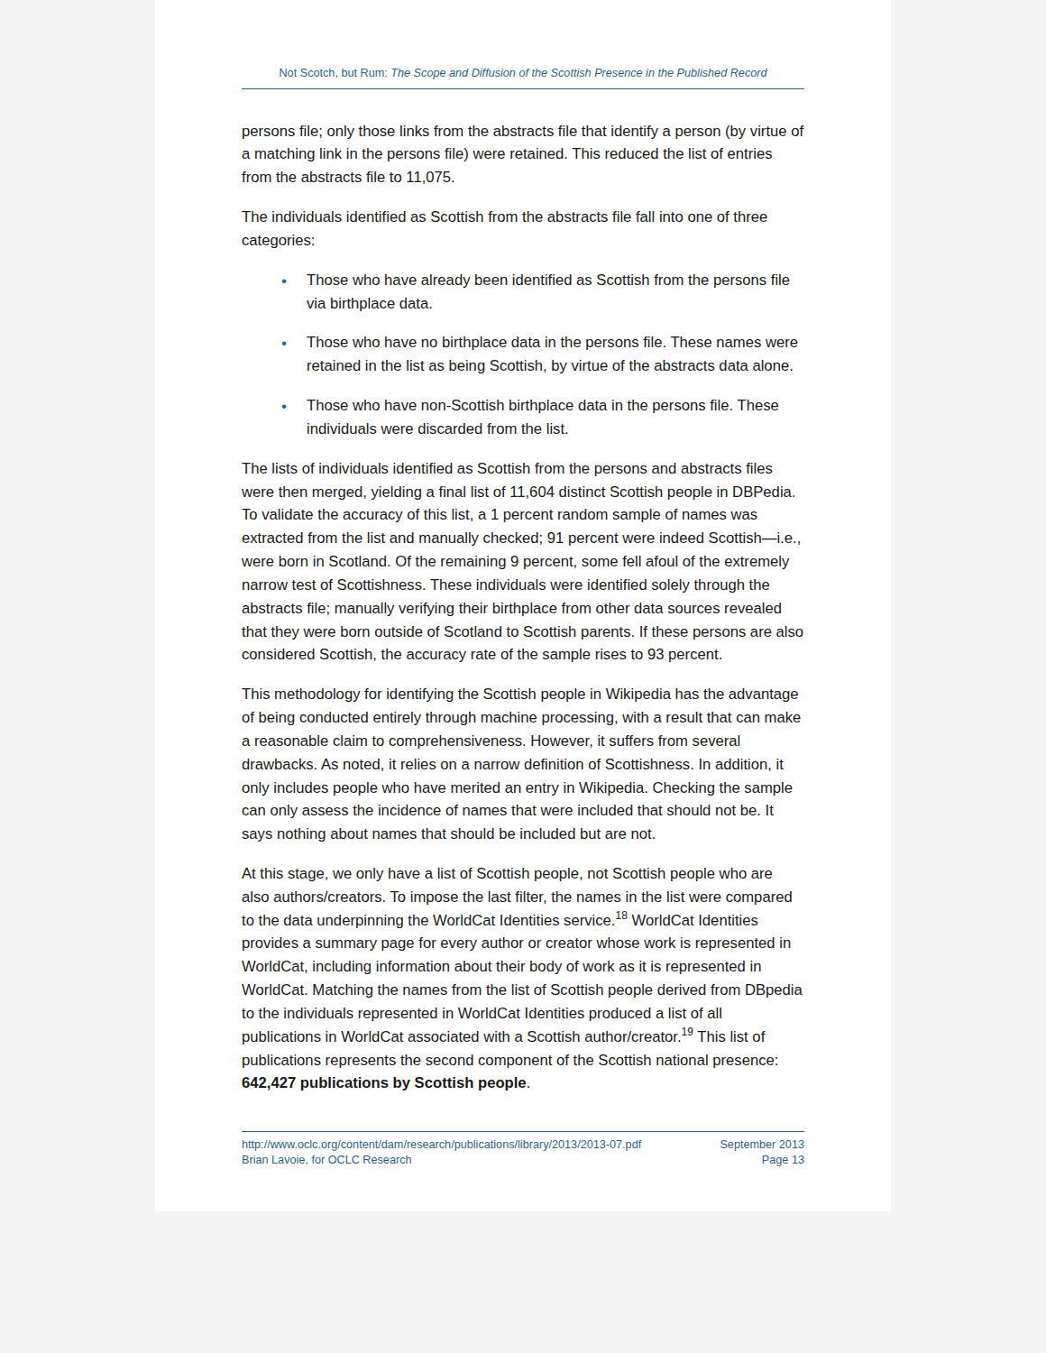Not Scotch, but Rum: The Scope and Diffusion of the Scottish Presence in the Published Record
persons file; only those links from the abstracts file that identify a person (by virtue of a matching link in the persons file) were retained. This reduced the list of entries from the abstracts file to 11,075.
The individuals identified as Scottish from the abstracts file fall into one of three categories:
Those who have already been identified as Scottish from the persons file via birthplace data.
Those who have no birthplace data in the persons file. These names were retained in the list as being Scottish, by virtue of the abstracts data alone.
Those who have non-Scottish birthplace data in the persons file. These individuals were discarded from the list.
The lists of individuals identified as Scottish from the persons and abstracts files were then merged, yielding a final list of 11,604 distinct Scottish people in DBPedia. To validate the accuracy of this list, a 1 percent random sample of names was extracted from the list and manually checked; 91 percent were indeed Scottish—i.e., were born in Scotland. Of the remaining 9 percent, some fell afoul of the extremely narrow test of Scottishness. These individuals were identified solely through the abstracts file; manually verifying their birthplace from other data sources revealed that they were born outside of Scotland to Scottish parents. If these persons are also considered Scottish, the accuracy rate of the sample rises to 93 percent.
This methodology for identifying the Scottish people in Wikipedia has the advantage of being conducted entirely through machine processing, with a result that can make a reasonable claim to comprehensiveness. However, it suffers from several drawbacks. As noted, it relies on a narrow definition of Scottishness. In addition, it only includes people who have merited an entry in Wikipedia. Checking the sample can only assess the incidence of names that were included that should not be. It says nothing about names that should be included but are not.
At this stage, we only have a list of Scottish people, not Scottish people who are also authors/creators. To impose the last filter, the names in the list were compared to the data underpinning the WorldCat Identities service.18 WorldCat Identities provides a summary page for every author or creator whose work is represented in WorldCat, including information about their body of work as it is represented in WorldCat. Matching the names from the list of Scottish people derived from DBpedia to the individuals represented in WorldCat Identities produced a list of all publications in WorldCat associated with a Scottish author/creator.19 This list of publications represents the second component of the Scottish national presence: 642,427 publications by Scottish people.
http://www.oclc.org/content/dam/research/publications/library/2013/2013-07.pdf
Brian Lavoie, for OCLC Research
September 2013
Page 13